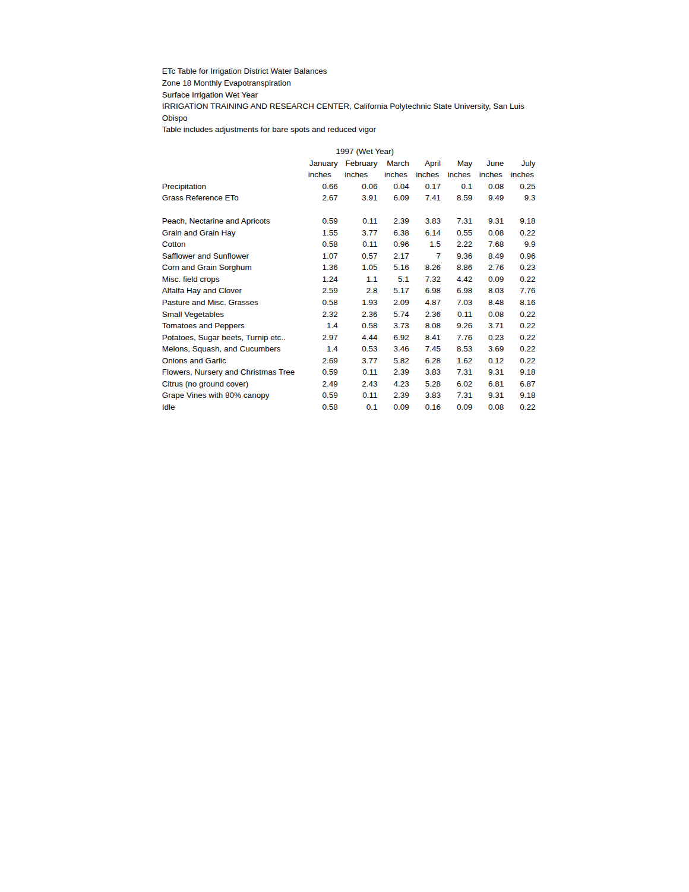ETc Table for Irrigation District Water Balances
Zone 18 Monthly Evapotranspiration
Surface Irrigation Wet Year
IRRIGATION TRAINING AND RESEARCH CENTER, California Polytechnic State University, San Luis Obispo
Table includes adjustments for bare spots and reduced vigor
1997 (Wet Year)
| | January | February | March | April | May | June | July |
| --- | --- | --- | --- | --- | --- | --- | --- |
| | inches | inches | inches | inches | inches | inches | inches |
| Precipitation | 0.66 | 0.06 | 0.04 | 0.17 | 0.1 | 0.08 | 0.25 |
| Grass Reference ETo | 2.67 | 3.91 | 6.09 | 7.41 | 8.59 | 9.49 | 9.3 |
| Peach, Nectarine and Apricots | 0.59 | 0.11 | 2.39 | 3.83 | 7.31 | 9.31 | 9.18 |
| Grain and Grain Hay | 1.55 | 3.77 | 6.38 | 6.14 | 0.55 | 0.08 | 0.22 |
| Cotton | 0.58 | 0.11 | 0.96 | 1.5 | 2.22 | 7.68 | 9.9 |
| Safflower and Sunflower | 1.07 | 0.57 | 2.17 | 7 | 9.36 | 8.49 | 0.96 |
| Corn and Grain Sorghum | 1.36 | 1.05 | 5.16 | 8.26 | 8.86 | 2.76 | 0.23 |
| Misc. field crops | 1.24 | 1.1 | 5.1 | 7.32 | 4.42 | 0.09 | 0.22 |
| Alfalfa Hay and Clover | 2.59 | 2.8 | 5.17 | 6.98 | 6.98 | 8.03 | 7.76 |
| Pasture and Misc. Grasses | 0.58 | 1.93 | 2.09 | 4.87 | 7.03 | 8.48 | 8.16 |
| Small Vegetables | 2.32 | 2.36 | 5.74 | 2.36 | 0.11 | 0.08 | 0.22 |
| Tomatoes and Peppers | 1.4 | 0.58 | 3.73 | 8.08 | 9.26 | 3.71 | 0.22 |
| Potatoes, Sugar beets, Turnip etc.. | 2.97 | 4.44 | 6.92 | 8.41 | 7.76 | 0.23 | 0.22 |
| Melons, Squash, and Cucumbers | 1.4 | 0.53 | 3.46 | 7.45 | 8.53 | 3.69 | 0.22 |
| Onions and Garlic | 2.69 | 3.77 | 5.82 | 6.28 | 1.62 | 0.12 | 0.22 |
| Flowers, Nursery and Christmas Tree | 0.59 | 0.11 | 2.39 | 3.83 | 7.31 | 9.31 | 9.18 |
| Citrus (no ground cover) | 2.49 | 2.43 | 4.23 | 5.28 | 6.02 | 6.81 | 6.87 |
| Grape Vines with 80% canopy | 0.59 | 0.11 | 2.39 | 3.83 | 7.31 | 9.31 | 9.18 |
| Idle | 0.58 | 0.1 | 0.09 | 0.16 | 0.09 | 0.08 | 0.22 |